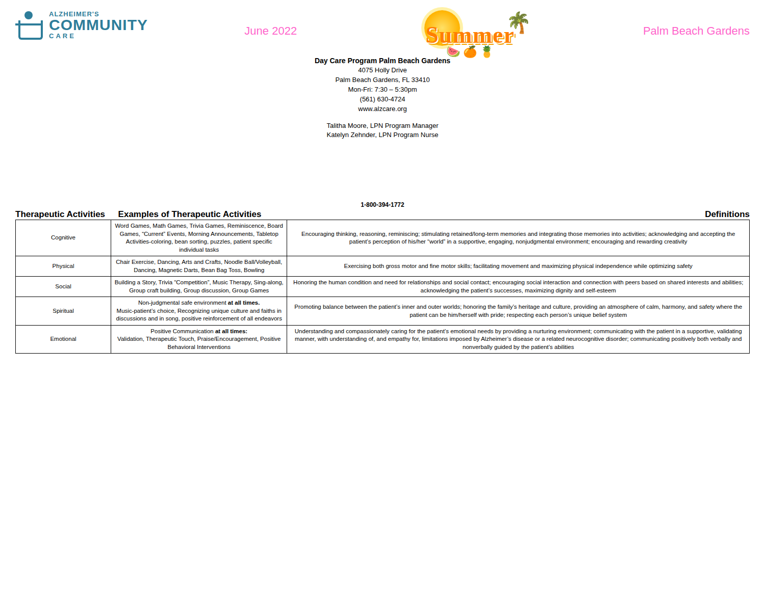ALZHEIMER'S
COMMUNITY
CARE
June 2022
🌴
Summer
🍉 🍊 🍍
Palm Beach Gardens
Day Care Program Palm Beach Gardens
4075 Holly Drive
Palm Beach Gardens, FL 33410
Mon-Fri: 7:30 – 5:30pm
(561) 630-4724
www.alzcare.org
Talitha Moore, LPN Program Manager
Katelyn Zehnder, LPN Program Nurse
1-800-394-1772
Therapeutic Activities
Examples of Therapeutic Activities
Definitions
| Cognitive | Word Games, Math Games, Trivia Games, Reminiscence, Board Games, “Current” Events, Morning Announcements, Tabletop Activities-coloring, bean sorting, puzzles, patient specific individual tasks | Encouraging thinking, reasoning, reminiscing; stimulating retained/long-term memories and integrating those memories into activities; acknowledging and accepting the patient’s perception of his/her “world” in a supportive, engaging, nonjudgmental environment; encouraging and rewarding creativity |
| Physical | Chair Exercise, Dancing, Arts and Crafts, Noodle Ball/Volleyball, Dancing, Magnetic Darts, Bean Bag Toss, Bowling | Exercising both gross motor and fine motor skills; facilitating movement and maximizing physical independence while optimizing safety |
| Social | Building a Story, Trivia “Competition”, Music Therapy, Sing-along, Group craft building, Group discussion, Group Games | Honoring the human condition and need for relationships and social contact; encouraging social interaction and connection with peers based on shared interests and abilities; acknowledging the patient’s successes, maximizing dignity and self-esteem |
| Spiritual | Non-judgmental safe environment at all times. Music-patient’s choice, Recognizing unique culture and faiths in discussions and in song, positive reinforcement of all endeavors | Promoting balance between the patient’s inner and outer worlds; honoring the family’s heritage and culture, providing an atmosphere of calm, harmony, and safety where the patient can be him/herself with pride; respecting each person’s unique belief system |
| Emotional | Positive Communication at all times: Validation, Therapeutic Touch, Praise/Encouragement, Positive Behavioral Interventions | Understanding and compassionately caring for the patient’s emotional needs by providing a nurturing environment; communicating with the patient in a supportive, validating manner, with understanding of, and empathy for, limitations imposed by Alzheimer’s disease or a related neurocognitive disorder; communicating positively both verbally and nonverbally guided by the patient’s abilities |